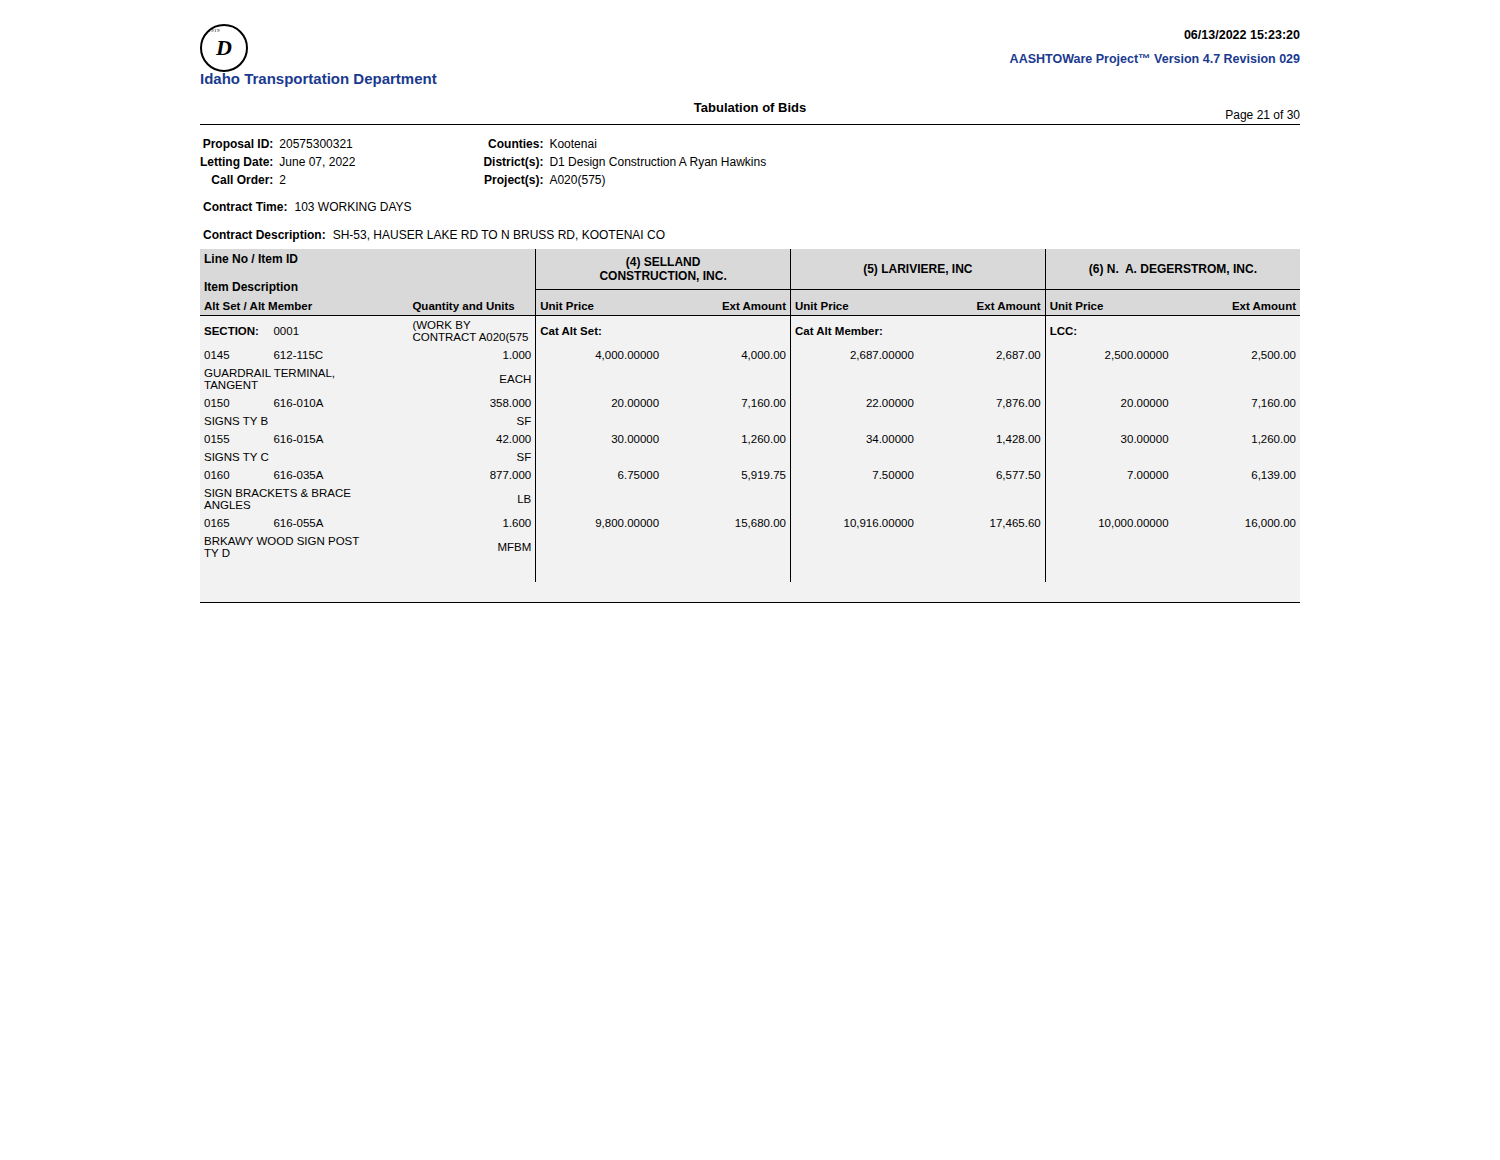1919 D
Idaho Transportation Department
06/13/2022 15:23:20
AASHTOWare Project™ Version 4.7 Revision 029
Tabulation of Bids
Page 21 of 30
| Proposal ID: | 20575300321 | | Counties: | Kootenai |
| Letting Date: | June 07, 2022 | | District(s): | D1 Design Construction A Ryan Hawkins |
| Call Order: | 2 | | Project(s): | A020(575) |
| Contract Time: | 103 WORKING DAYS |
| Contract Description: | SH-53, HAUSER LAKE RD TO N BRUSS RD, KOOTENAI CO |
| Line No / Item ID Item Description | | (4) SELLAND CONSTRUCTION, INC. | (5) LARIVIERE, INC | (6) N. A. DEGERSTROM, INC. |
| --- | --- | --- | --- | --- |
| Alt Set / Alt Member | Quantity and Units | Unit Price | Ext Amount | Unit Price | Ext Amount | Unit Price | Ext Amount |
| SECTION: | 0001 | (WORK BY CONTRACT A020(575 | Cat Alt Set: | Cat Alt Member: | LCC: |
| 0145 | 612-115C | 1.000 | 4,000.00000 | 4,000.00 | 2,687.00000 | 2,687.00 | 2,500.00000 | 2,500.00 |
| GUARDRAIL TERMINAL, TANGENT | EACH | | | | | | |
| 0150 | 616-010A | 358.000 | 20.00000 | 7,160.00 | 22.00000 | 7,876.00 | 20.00000 | 7,160.00 |
| SIGNS TY B | SF | | | | | | |
| 0155 | 616-015A | 42.000 | 30.00000 | 1,260.00 | 34.00000 | 1,428.00 | 30.00000 | 1,260.00 |
| SIGNS TY C | SF | | | | | | |
| 0160 | 616-035A | 877.000 | 6.75000 | 5,919.75 | 7.50000 | 6,577.50 | 7.00000 | 6,139.00 |
| SIGN BRACKETS & BRACE ANGLES | LB | | | | | | |
| 0165 | 616-055A | 1.600 | 9,800.00000 | 15,680.00 | 10,916.00000 | 17,465.60 | 10,000.00000 | 16,000.00 |
| BRKAWY WOOD SIGN POST TY D | MFBM | | | | | | |